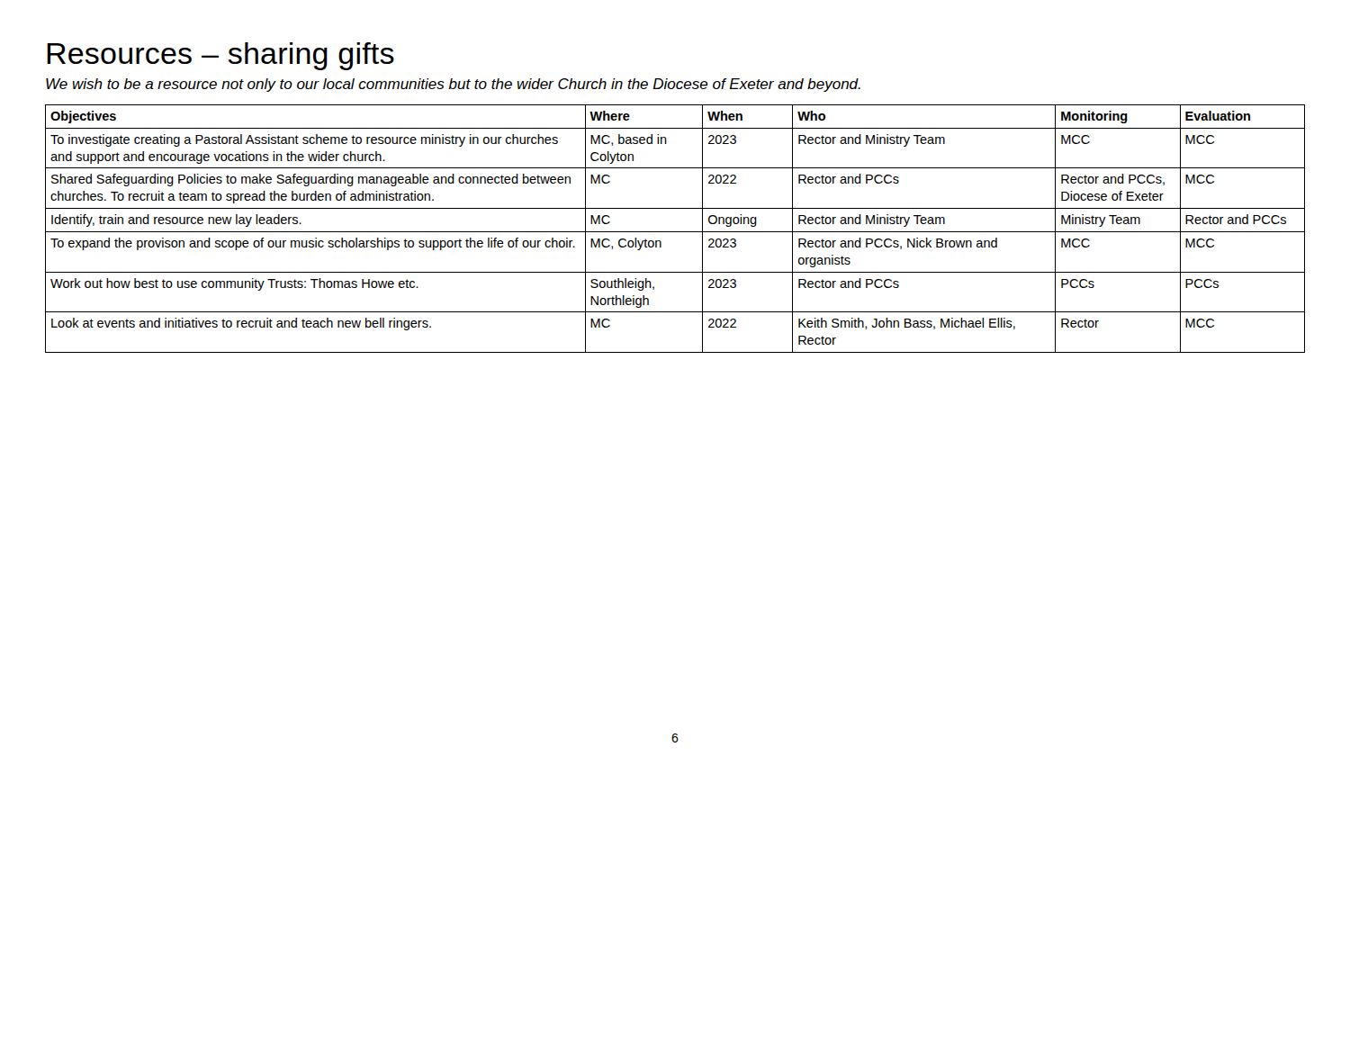Resources – sharing gifts
We wish to be a resource not only to our local communities but to the wider Church in the Diocese of Exeter and beyond.
| Objectives | Where | When | Who | Monitoring | Evaluation |
| --- | --- | --- | --- | --- | --- |
| To investigate creating a Pastoral Assistant scheme to resource ministry in our churches and support and encourage vocations in the wider church. | MC, based in Colyton | 2023 | Rector and Ministry Team | MCC | MCC |
| Shared Safeguarding Policies to make Safeguarding manageable and connected between churches. To recruit a team to spread the burden of administration. | MC | 2022 | Rector and PCCs | Rector and PCCs, Diocese of Exeter | MCC |
| Identify, train and resource new lay leaders. | MC | Ongoing | Rector and Ministry Team | Ministry Team | Rector and PCCs |
| To expand the provison and scope of our music scholarships to support the life of our choir. | MC, Colyton | 2023 | Rector and PCCs, Nick Brown and organists | MCC | MCC |
| Work out how best to use community Trusts: Thomas Howe etc. | Southleigh, Northleigh | 2023 | Rector and PCCs | PCCs | PCCs |
| Look at events and initiatives to recruit and teach new bell ringers. | MC | 2022 | Keith Smith, John Bass, Michael Ellis, Rector | Rector | MCC |
6